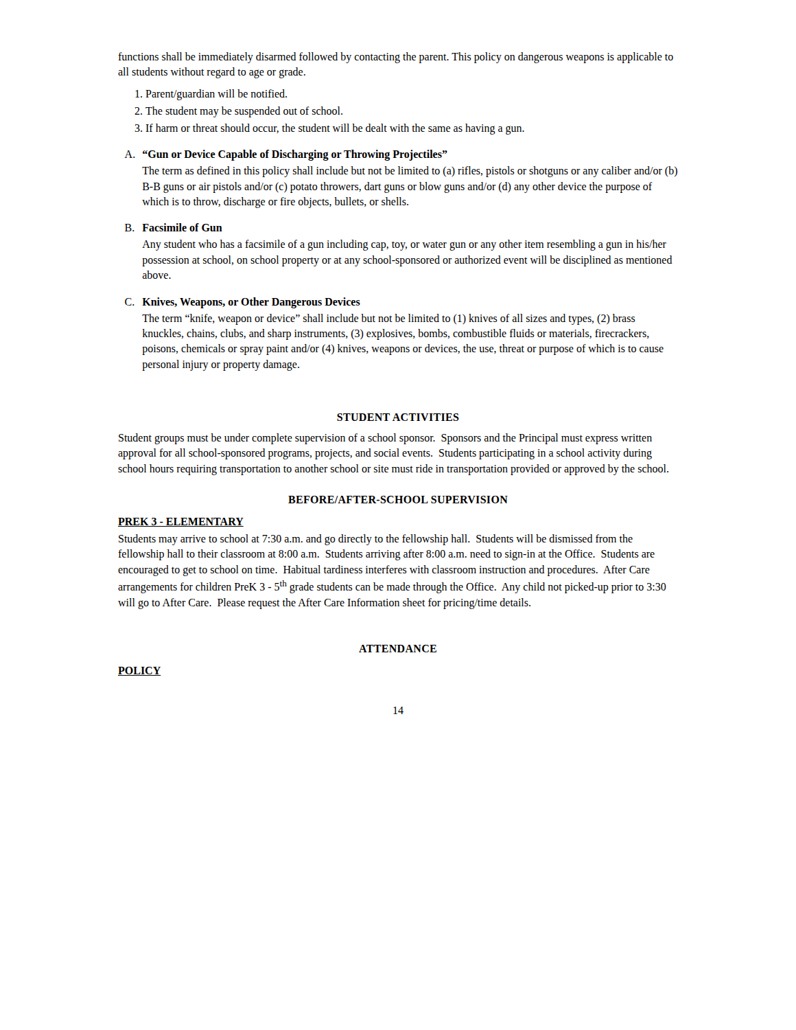functions shall be immediately disarmed followed by contacting the parent. This policy on dangerous weapons is applicable to all students without regard to age or grade.
Parent/guardian will be notified.
The student may be suspended out of school.
If harm or threat should occur, the student will be dealt with the same as having a gun.
A. “Gun or Device Capable of Discharging or Throwing Projectiles”
The term as defined in this policy shall include but not be limited to (a) rifles, pistols or shotguns or any caliber and/or (b) B-B guns or air pistols and/or (c) potato throwers, dart guns or blow guns and/or (d) any other device the purpose of which is to throw, discharge or fire objects, bullets, or shells.
B. Facsimile of Gun
Any student who has a facsimile of a gun including cap, toy, or water gun or any other item resembling a gun in his/her possession at school, on school property or at any school-sponsored or authorized event will be disciplined as mentioned above.
C. Knives, Weapons, or Other Dangerous Devices
The term “knife, weapon or device” shall include but not be limited to (1) knives of all sizes and types, (2) brass knuckles, chains, clubs, and sharp instruments, (3) explosives, bombs, combustible fluids or materials, firecrackers, poisons, chemicals or spray paint and/or (4) knives, weapons or devices, the use, threat or purpose of which is to cause personal injury or property damage.
STUDENT ACTIVITIES
Student groups must be under complete supervision of a school sponsor. Sponsors and the Principal must express written approval for all school-sponsored programs, projects, and social events. Students participating in a school activity during school hours requiring transportation to another school or site must ride in transportation provided or approved by the school.
BEFORE/AFTER-SCHOOL SUPERVISION
PREK 3 - ELEMENTARY
Students may arrive to school at 7:30 a.m. and go directly to the fellowship hall. Students will be dismissed from the fellowship hall to their classroom at 8:00 a.m. Students arriving after 8:00 a.m. need to sign-in at the Office. Students are encouraged to get to school on time. Habitual tardiness interferes with classroom instruction and procedures. After Care arrangements for children PreK 3 - 5th grade students can be made through the Office. Any child not picked-up prior to 3:30 will go to After Care. Please request the After Care Information sheet for pricing/time details.
ATTENDANCE
POLICY
14